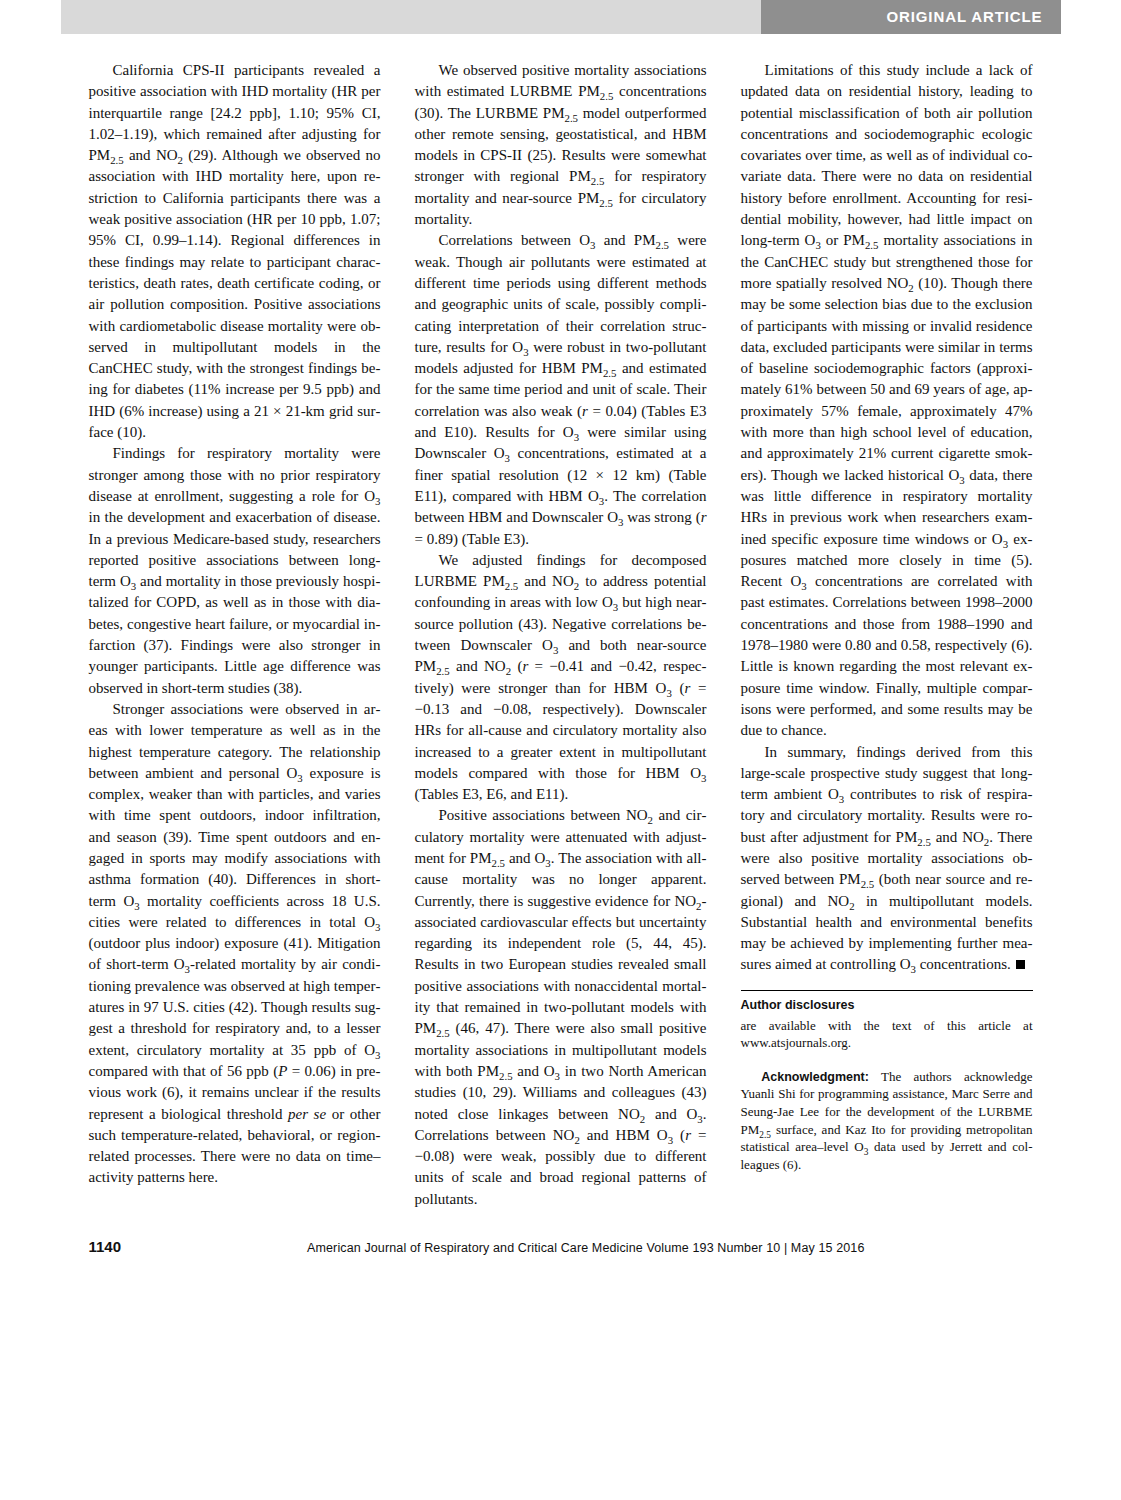Original Article
California CPS-II participants revealed a positive association with IHD mortality (HR per interquartile range [24.2 ppb], 1.10; 95% CI, 1.02–1.19), which remained after adjusting for PM2.5 and NO2 (29). Although we observed no association with IHD mortality here, upon restriction to California participants there was a weak positive association (HR per 10 ppb, 1.07; 95% CI, 0.99–1.14). Regional differences in these findings may relate to participant characteristics, death rates, death certificate coding, or air pollution composition. Positive associations with cardiometabolic disease mortality were observed in multipollutant models in the CanCHEC study, with the strongest findings being for diabetes (11% increase per 9.5 ppb) and IHD (6% increase) using a 21 × 21-km grid surface (10).
Findings for respiratory mortality were stronger among those with no prior respiratory disease at enrollment, suggesting a role for O3 in the development and exacerbation of disease. In a previous Medicare-based study, researchers reported positive associations between long-term O3 and mortality in those previously hospitalized for COPD, as well as in those with diabetes, congestive heart failure, or myocardial infarction (37). Findings were also stronger in younger participants. Little age difference was observed in short-term studies (38).
Stronger associations were observed in areas with lower temperature as well as in the highest temperature category. The relationship between ambient and personal O3 exposure is complex, weaker than with particles, and varies with time spent outdoors, indoor infiltration, and season (39). Time spent outdoors and engaged in sports may modify associations with asthma formation (40). Differences in short-term O3 mortality coefficients across 18 U.S. cities were related to differences in total O3 (outdoor plus indoor) exposure (41). Mitigation of short-term O3-related mortality by air conditioning prevalence was observed at high temperatures in 97 U.S. cities (42). Though results suggest a threshold for respiratory and, to a lesser extent, circulatory mortality at 35 ppb of O3 compared with that of 56 ppb (P = 0.06) in previous work (6), it remains unclear if the results represent a biological threshold per se or other such temperature-related, behavioral, or region-related processes. There were no data on time–activity patterns here.
We observed positive mortality associations with estimated LURBME PM2.5 concentrations (30). The LURBME PM2.5 model outperformed other remote sensing, geostatistical, and HBM models in CPS-II (25). Results were somewhat stronger with regional PM2.5 for respiratory mortality and near-source PM2.5 for circulatory mortality.
Correlations between O3 and PM2.5 were weak. Though air pollutants were estimated at different time periods using different methods and geographic units of scale, possibly complicating interpretation of their correlation structure, results for O3 were robust in two-pollutant models adjusted for HBM PM2.5 and estimated for the same time period and unit of scale. Their correlation was also weak (r = 0.04) (Tables E3 and E10). Results for O3 were similar using Downscaler O3 concentrations, estimated at a finer spatial resolution (12 × 12 km) (Table E11), compared with HBM O3. The correlation between HBM and Downscaler O3 was strong (r = 0.89) (Table E3).
We adjusted findings for decomposed LURBME PM2.5 and NO2 to address potential confounding in areas with low O3 but high near-source pollution (43). Negative correlations between Downscaler O3 and both near-source PM2.5 and NO2 (r = −0.41 and −0.42, respectively) were stronger than for HBM O3 (r = −0.13 and −0.08, respectively). Downscaler HRs for all-cause and circulatory mortality also increased to a greater extent in multipollutant models compared with those for HBM O3 (Tables E3, E6, and E11).
Positive associations between NO2 and circulatory mortality were attenuated with adjustment for PM2.5 and O3. The association with all-cause mortality was no longer apparent. Currently, there is suggestive evidence for NO2-associated cardiovascular effects but uncertainty regarding its independent role (5, 44, 45). Results in two European studies revealed small positive associations with nonaccidental mortality that remained in two-pollutant models with PM2.5 (46, 47). There were also small positive mortality associations in multipollutant models with both PM2.5 and O3 in two North American studies (10, 29). Williams and colleagues (43) noted close linkages between NO2 and O3. Correlations between NO2 and HBM O3 (r = −0.08) were weak, possibly due to different units of scale and broad regional patterns of pollutants.
Limitations of this study include a lack of updated data on residential history, leading to potential misclassification of both air pollution concentrations and sociodemographic ecologic covariates over time, as well as of individual covariate data. There were no data on residential history before enrollment. Accounting for residential mobility, however, had little impact on long-term O3 or PM2.5 mortality associations in the CanCHEC study but strengthened those for more spatially resolved NO2 (10). Though there may be some selection bias due to the exclusion of participants with missing or invalid residence data, excluded participants were similar in terms of baseline sociodemographic factors (approximately 61% between 50 and 69 years of age, approximately 57% female, approximately 47% with more than high school level of education, and approximately 21% current cigarette smokers). Though we lacked historical O3 data, there was little difference in respiratory mortality HRs in previous work when researchers examined specific exposure time windows or O3 exposures matched more closely in time (5). Recent O3 concentrations are correlated with past estimates. Correlations between 1998–2000 concentrations and those from 1988–1990 and 1978–1980 were 0.80 and 0.58, respectively (6). Little is known regarding the most relevant exposure time window. Finally, multiple comparisons were performed, and some results may be due to chance.
In summary, findings derived from this large-scale prospective study suggest that long-term ambient O3 contributes to risk of respiratory and circulatory mortality. Results were robust after adjustment for PM2.5 and NO2. There were also positive mortality associations observed between PM2.5 (both near source and regional) and NO2 in multipollutant models. Substantial health and environmental benefits may be achieved by implementing further measures aimed at controlling O3 concentrations.
Author disclosures
are available with the text of this article at www.atsjournals.org.
Acknowledgment: The authors acknowledge Yuanli Shi for programming assistance, Marc Serre and Seung-Jae Lee for the development of the LURBME PM2.5 surface, and Kaz Ito for providing metropolitan statistical area–level O3 data used by Jerrett and colleagues (6).
1140
American Journal of Respiratory and Critical Care Medicine Volume 193 Number 10 | May 15 2016